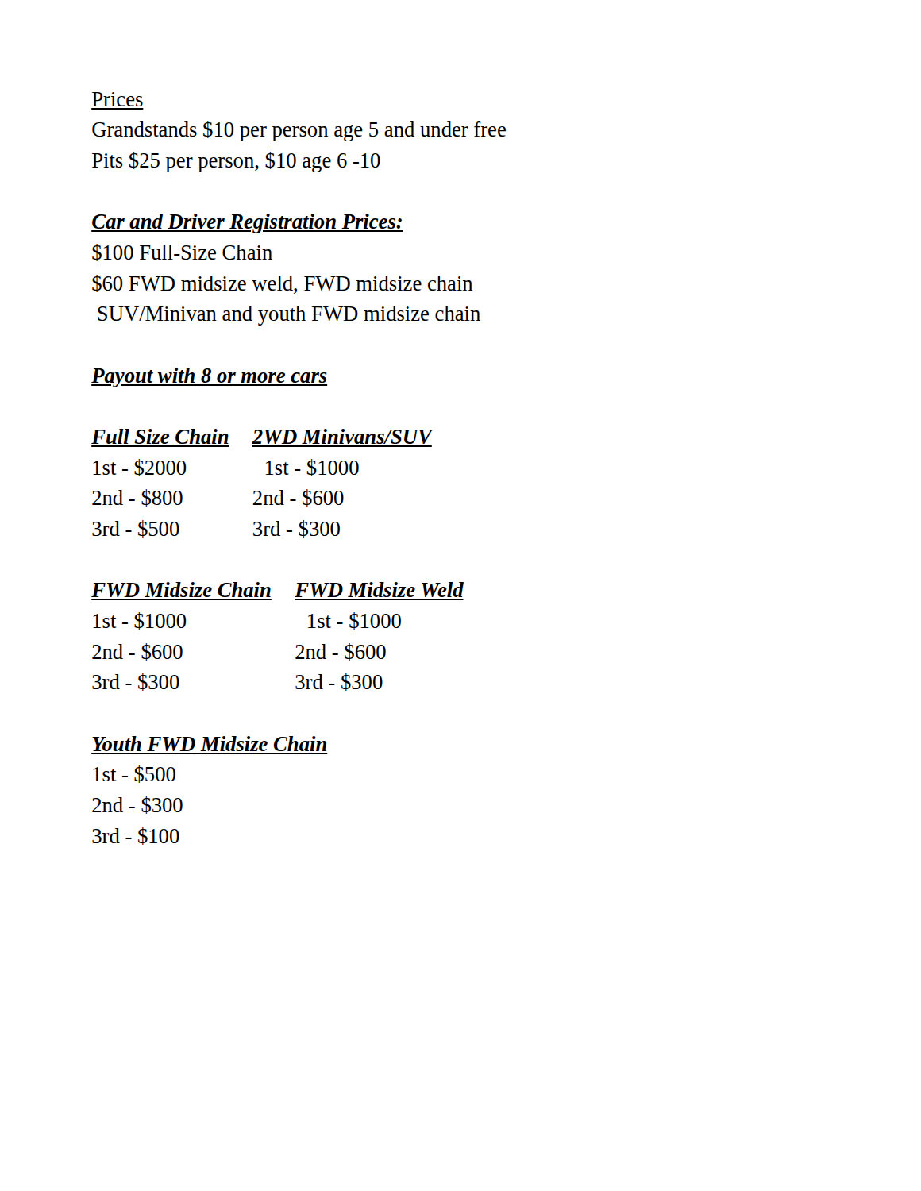Prices
Grandstands $10 per person age 5 and under free
Pits $25 per person, $10 age 6 -10
Car and Driver Registration Prices:
$100 Full-Size Chain
$60 FWD midsize weld, FWD midsize chain
SUV/Minivan and youth FWD midsize chain
Payout with 8 or more cars
| Full Size Chain | 2WD Minivans/SUV |
| 1st - $2000 | 1st - $1000 |
| 2nd - $800 | 2nd - $600 |
| 3rd - $500 | 3rd - $300 |
| FWD Midsize Chain | FWD Midsize Weld |
| 1st - $1000 | 1st - $1000 |
| 2nd - $600 | 2nd - $600 |
| 3rd - $300 | 3rd - $300 |
Youth FWD Midsize Chain
1st - $500
2nd - $300
3rd - $100